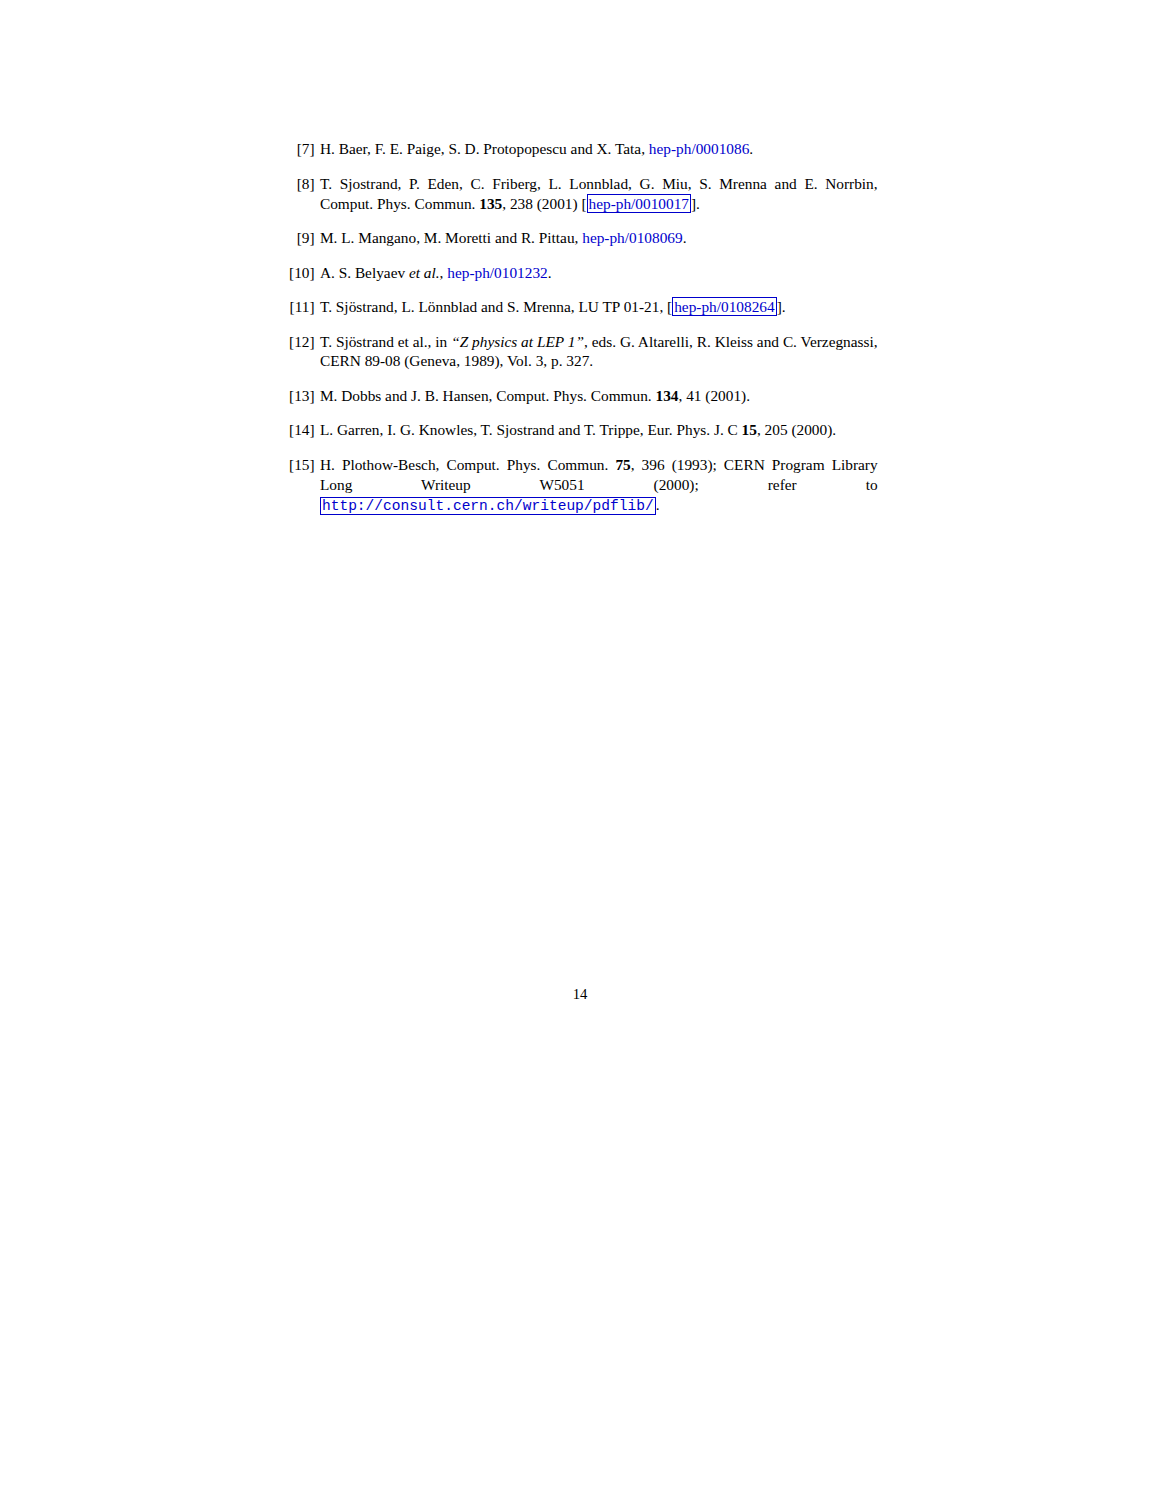[7] H. Baer, F. E. Paige, S. D. Protopopescu and X. Tata, hep-ph/0001086.
[8] T. Sjostrand, P. Eden, C. Friberg, L. Lonnblad, G. Miu, S. Mrenna and E. Norrbin, Comput. Phys. Commun. 135, 238 (2001) [hep-ph/0010017].
[9] M. L. Mangano, M. Moretti and R. Pittau, hep-ph/0108069.
[10] A. S. Belyaev et al., hep-ph/0101232.
[11] T. Sjöstrand, L. Lönnblad and S. Mrenna, LU TP 01-21, [hep-ph/0108264].
[12] T. Sjöstrand et al., in “Z physics at LEP 1”, eds. G. Altarelli, R. Kleiss and C. Verzegnassi, CERN 89-08 (Geneva, 1989), Vol. 3, p. 327.
[13] M. Dobbs and J. B. Hansen, Comput. Phys. Commun. 134, 41 (2001).
[14] L. Garren, I. G. Knowles, T. Sjostrand and T. Trippe, Eur. Phys. J. C 15, 205 (2000).
[15] H. Plothow-Besch, Comput. Phys. Commun. 75, 396 (1993); CERN Program Library Long Writeup W5051 (2000); refer to http://consult.cern.ch/writeup/pdflib/.
14